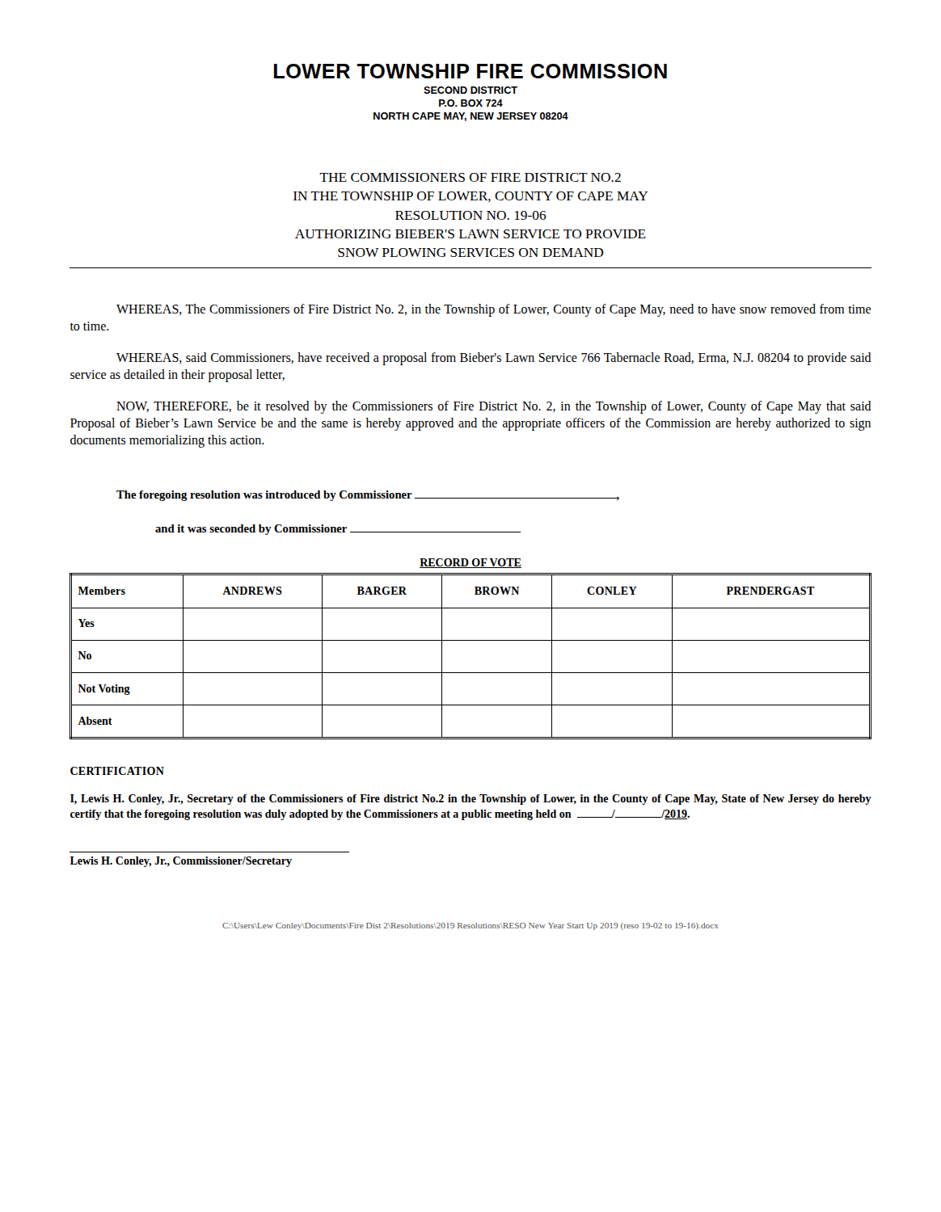LOWER TOWNSHIP FIRE COMMISSION
SECOND DISTRICT
P.O. BOX 724
NORTH CAPE MAY, NEW JERSEY 08204
THE COMMISSIONERS OF FIRE DISTRICT NO.2
IN THE TOWNSHIP OF LOWER, COUNTY OF CAPE MAY
RESOLUTION NO. 19-06
AUTHORIZING BIEBER'S LAWN SERVICE TO PROVIDE
SNOW PLOWING SERVICES ON DEMAND
WHEREAS, The Commissioners of Fire District No. 2, in the Township of Lower, County of Cape May, need to have snow removed from time to time.
WHEREAS, said Commissioners, have received a proposal from Bieber's Lawn Service 766 Tabernacle Road, Erma, N.J. 08204 to provide said service as detailed in their proposal letter,
NOW, THEREFORE, be it resolved by the Commissioners of Fire District No. 2, in the Township of Lower, County of Cape May that said Proposal of Bieber’s Lawn Service be and the same is hereby approved and the appropriate officers of the Commission are hereby authorized to sign documents memorializing this action.
The foregoing resolution was introduced by Commissioner ,
and it was seconded by Commissioner
RECORD OF VOTE
| Members | ANDREWS | BARGER | BROWN | CONLEY | PRENDERGAST |
| --- | --- | --- | --- | --- | --- |
| Yes | | | | | |
| No | | | | | |
| Not Voting | | | | | |
| Absent | | | | | |
CERTIFICATION
I, Lewis H. Conley, Jr., Secretary of the Commissioners of Fire district No.2 in the Township of Lower, in the County of Cape May, State of New Jersey do hereby certify that the foregoing resolution was duly adopted by the Commissioners at a public meeting held on / /2019.
Lewis H. Conley, Jr., Commissioner/Secretary
C:\Users\Lew Conley\Documents\Fire Dist 2\Resolutions\2019 Resolutions\RESO New Year Start Up 2019 (reso 19-02 to 19-16).docx